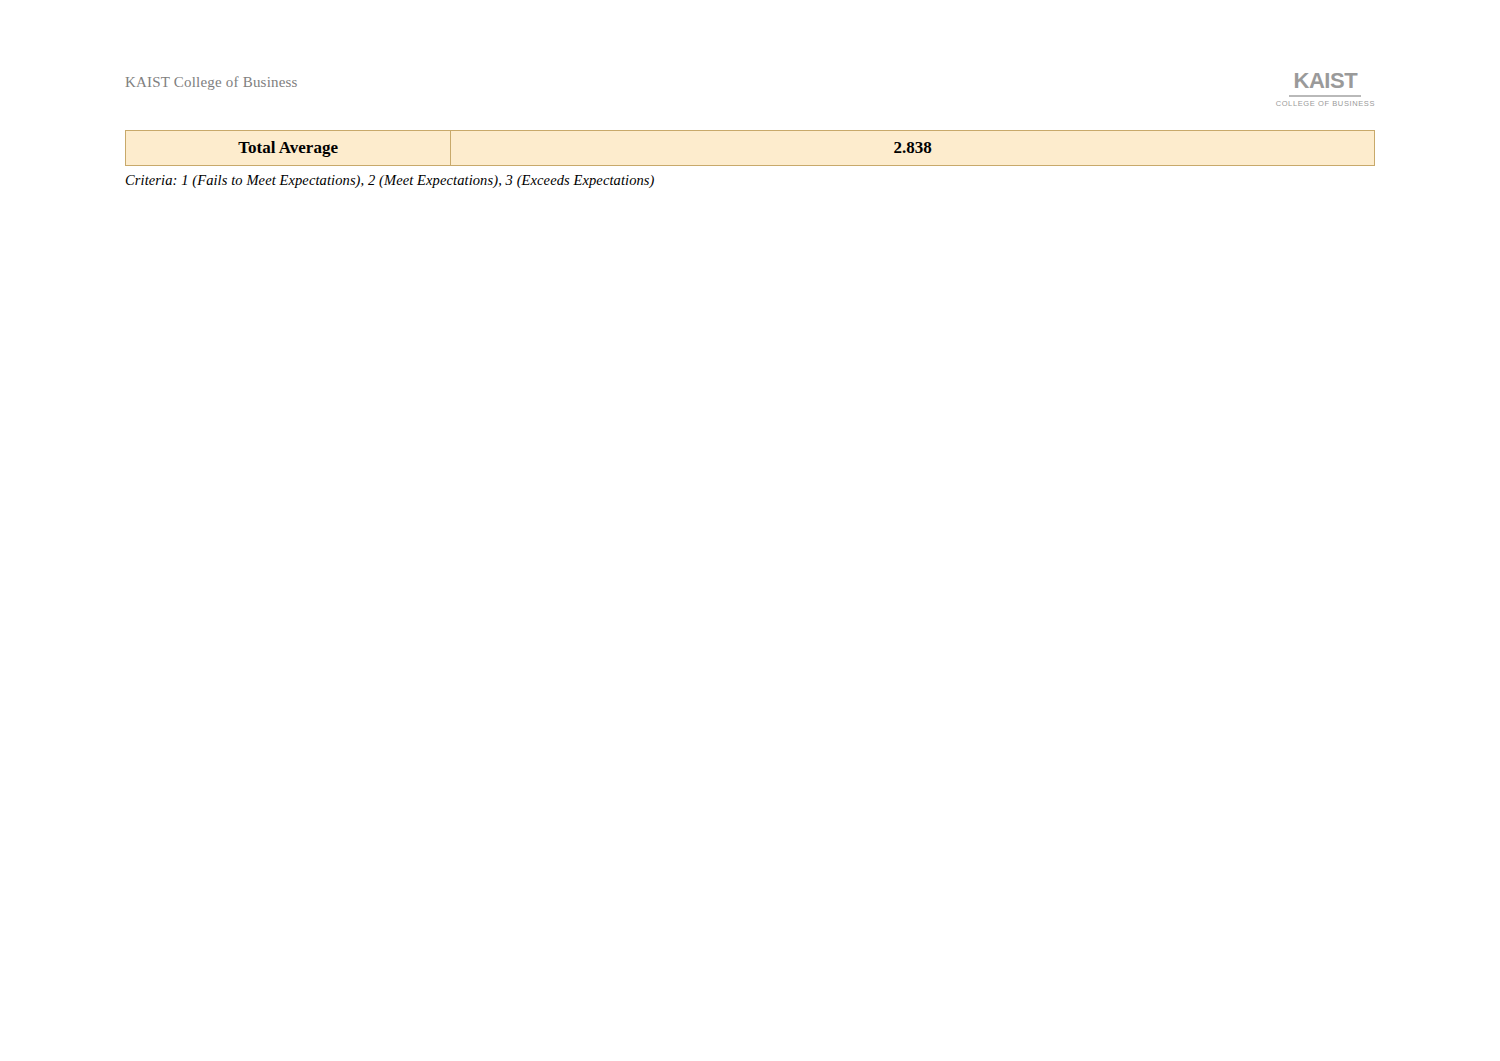KAIST College of Business
KAIST
COLLEGE OF BUSINESS
| Total Average | 2.838 |
Criteria: 1 (Fails to Meet Expectations), 2 (Meet Expectations), 3 (Exceeds Expectations)